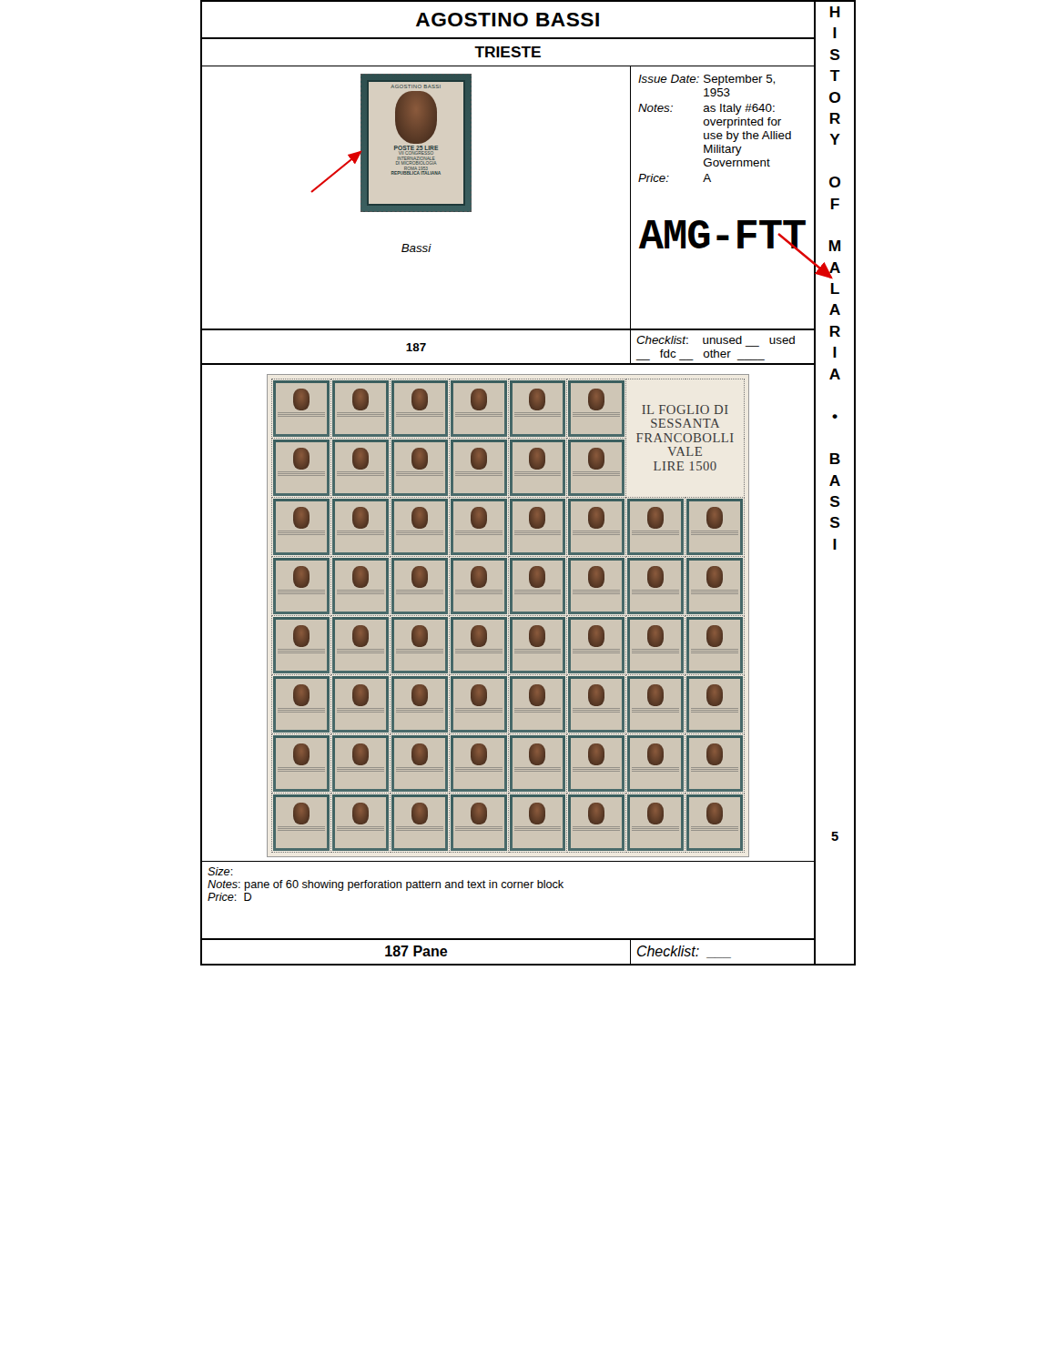| / AGOSTINO BASSI / / TRIESTE / / AGOSTINO BASSI POSTE 25 LIRE VII CONGRESSO INTERNAZIONALE DI MICROBIOLOGIA ROMA 1953 REPUBBLICA ITALIANA Bassi / / Issue Date: / September 5, 1953 / / Notes: / as Italy #640: overprinted for use by the Allied Military Government / / Price: / A / AMG-FTT / / 187 / Checklist : unused __ used __ fdc __ other ____ / / / / / / / / / IL FOGLIO DI SESSANTA FRANCOBOLLI VALE LIRE 1500 / / / Size : Notes : pane of 60 showing perforation pattern and text in corner block Price : D / / 187 Pane / Checklist : ___ / | H I S T O R Y O F M A L A R I A • B A S S I 5 |